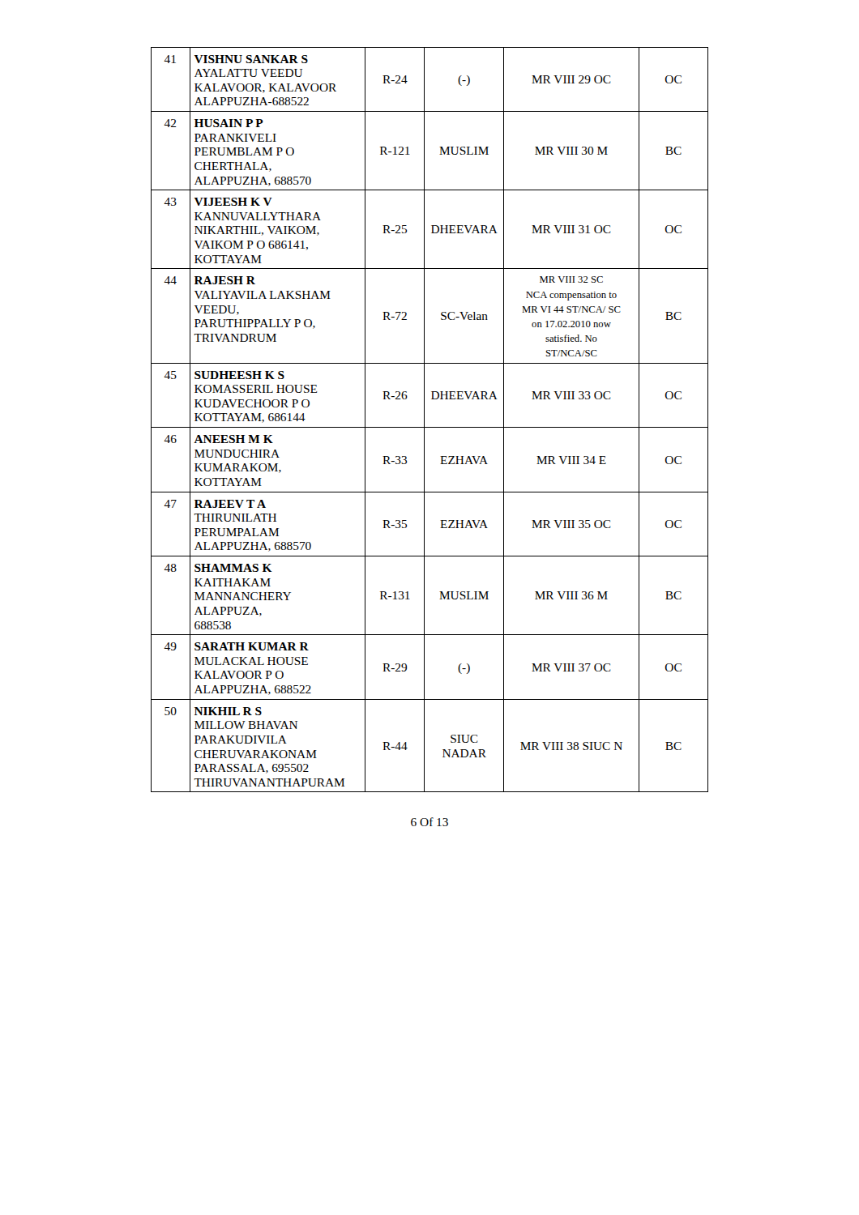| 41 | VISHNU SANKAR S AYALATTU VEEDU KALAVOOR, KALAVOOR ALAPPUZHA-688522 | R-24 | (-) | MR VIII 29 OC | OC |
| 42 | HUSAIN P P PARANKIVELI PERUMBLAM P O CHERTHALA, ALAPPUZHA, 688570 | R-121 | MUSLIM | MR VIII 30 M | BC |
| 43 | VIJEESH K V KANNUVALLYTHARA NIKARTHIL, VAIKOM, VAIKOM P O 686141, KOTTAYAM | R-25 | DHEEVARA | MR VIII 31 OC | OC |
| 44 | RAJESH R VALIYAVILA LAKSHAM VEEDU, PARUTHIPPALLY P O, TRIVANDRUM | R-72 | SC-Velan | MR VIII 32 SC NCA compensation to MR VI 44 ST/NCA/ SC on 17.02.2010 now satisfied. No ST/NCA/SC | BC |
| 45 | SUDHEESH K S KOMASSERIL HOUSE KUDAVECHOOR P O KOTTAYAM, 686144 | R-26 | DHEEVARA | MR VIII 33 OC | OC |
| 46 | ANEESH M K MUNDUCHIRA KUMARAKOM, KOTTAYAM | R-33 | EZHAVA | MR VIII 34 E | OC |
| 47 | RAJEEV T A THIRUNILATH PERUMPALAM ALAPPUZHA, 688570 | R-35 | EZHAVA | MR VIII 35 OC | OC |
| 48 | SHAMMAS K KAITHAKAM MANNANCHERY ALAPPUZA, 688538 | R-131 | MUSLIM | MR VIII 36 M | BC |
| 49 | SARATH KUMAR R MULACKAL HOUSE KALAVOOR P O ALAPPUZHA, 688522 | R-29 | (-) | MR VIII 37 OC | OC |
| 50 | NIKHIL R S MILLOW BHAVAN PARAKUDIVILA CHERUVARAKONAM PARASSALA, 695502 THIRUVANANTHAPURAM | R-44 | SIUC NADAR | MR VIII 38 SIUC N | BC |
6 Of 13